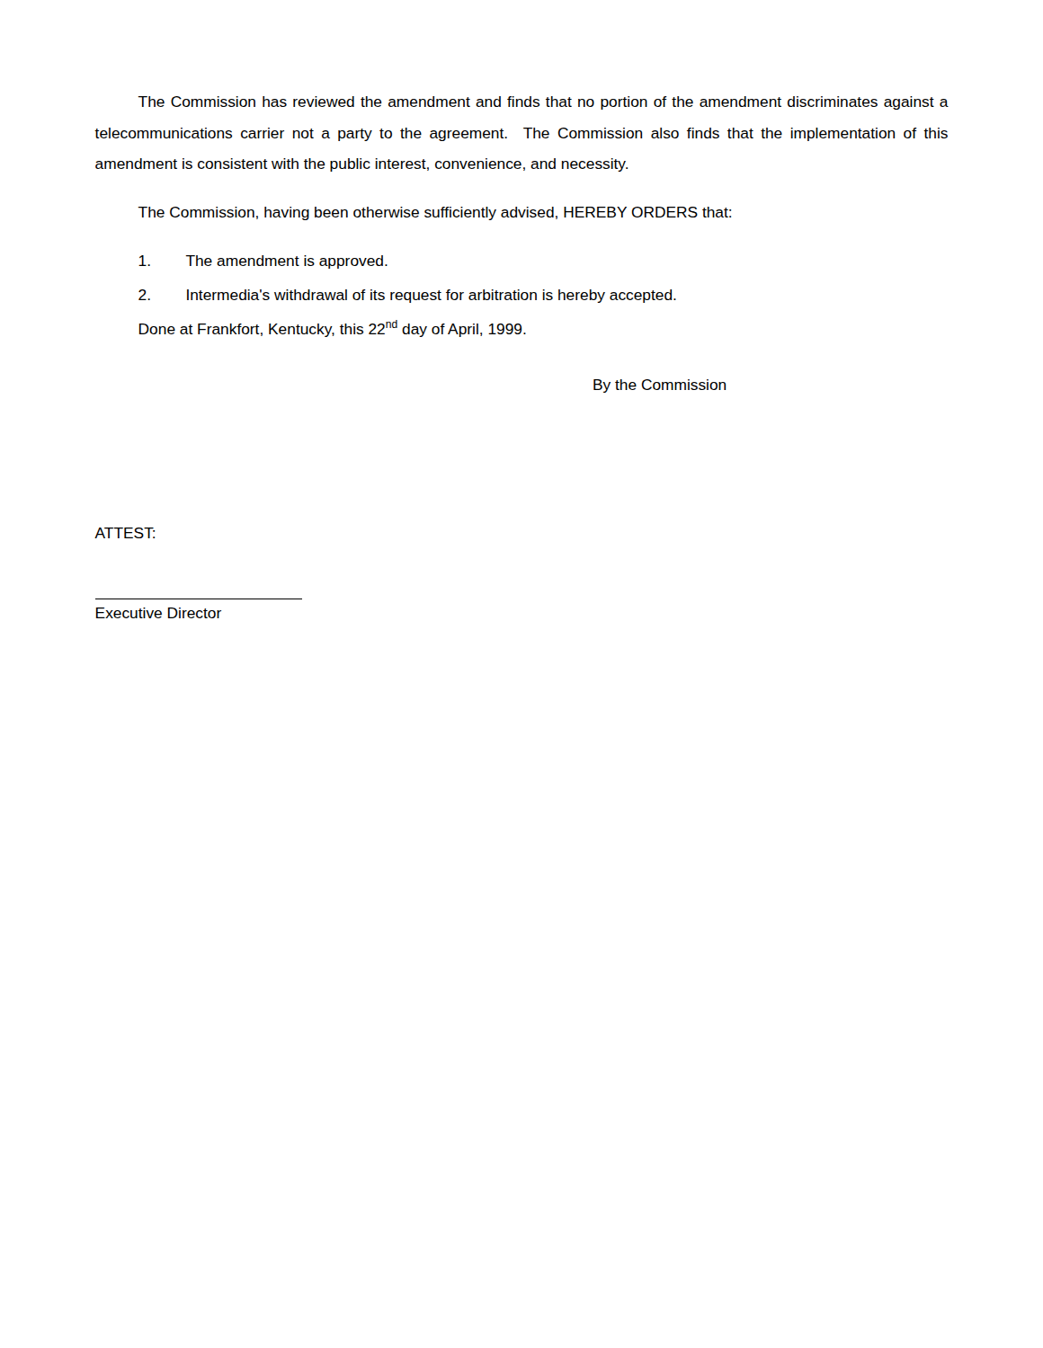The Commission has reviewed the amendment and finds that no portion of the amendment discriminates against a telecommunications carrier not a party to the agreement. The Commission also finds that the implementation of this amendment is consistent with the public interest, convenience, and necessity.
The Commission, having been otherwise sufficiently advised, HEREBY ORDERS that:
1. The amendment is approved.
2. Intermedia's withdrawal of its request for arbitration is hereby accepted.
Done at Frankfort, Kentucky, this 22nd day of April, 1999.
By the Commission
ATTEST:
Executive Director